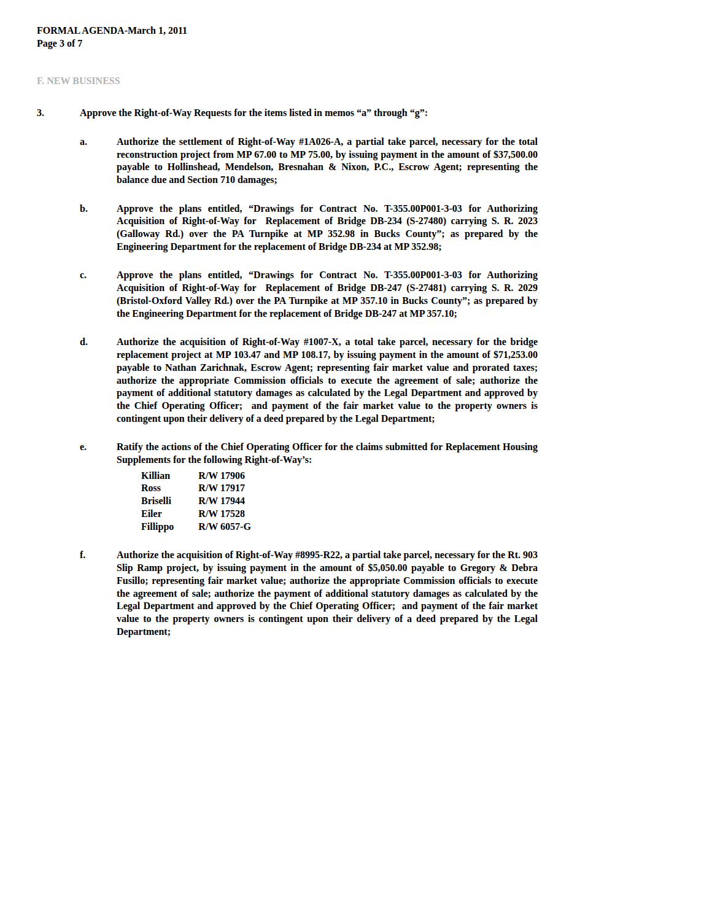FORMAL AGENDA-March 1, 2011
Page 3 of 7
F. NEW BUSINESS
3.
Approve the Right-of-Way Requests for the items listed in memos “a” through “g”:
a.
Authorize the settlement of Right-of-Way #1A026-A, a partial take parcel, necessary for the total reconstruction project from MP 67.00 to MP 75.00, by issuing payment in the amount of $37,500.00 payable to Hollinshead, Mendelson, Bresnahan & Nixon, P.C., Escrow Agent; representing the balance due and Section 710 damages;
b.
Approve the plans entitled, “Drawings for Contract No. T-355.00P001-3-03 for Authorizing Acquisition of Right-of-Way for Replacement of Bridge DB-234 (S-27480) carrying S. R. 2023 (Galloway Rd.) over the PA Turnpike at MP 352.98 in Bucks County”; as prepared by the Engineering Department for the replacement of Bridge DB-234 at MP 352.98;
c.
Approve the plans entitled, “Drawings for Contract No. T-355.00P001-3-03 for Authorizing Acquisition of Right-of-Way for Replacement of Bridge DB-247 (S-27481) carrying S. R. 2029 (Bristol-Oxford Valley Rd.) over the PA Turnpike at MP 357.10 in Bucks County”; as prepared by the Engineering Department for the replacement of Bridge DB-247 at MP 357.10;
d.
Authorize the acquisition of Right-of-Way #1007-X, a total take parcel, necessary for the bridge replacement project at MP 103.47 and MP 108.17, by issuing payment in the amount of $71,253.00 payable to Nathan Zarichnak, Escrow Agent; representing fair market value and prorated taxes; authorize the appropriate Commission officials to execute the agreement of sale; authorize the payment of additional statutory damages as calculated by the Legal Department and approved by the Chief Operating Officer; and payment of the fair market value to the property owners is contingent upon their delivery of a deed prepared by the Legal Department;
e.
Ratify the actions of the Chief Operating Officer for the claims submitted for Replacement Housing Supplements for the following Right-of-Way’s:
| Killian | R/W 17906 |
| Ross | R/W 17917 |
| Briselli | R/W 17944 |
| Eiler | R/W 17528 |
| Fillippo | R/W 6057-G |
f.
Authorize the acquisition of Right-of-Way #8995-R22, a partial take parcel, necessary for the Rt. 903 Slip Ramp project, by issuing payment in the amount of $5,050.00 payable to Gregory & Debra Fusillo; representing fair market value; authorize the appropriate Commission officials to execute the agreement of sale; authorize the payment of additional statutory damages as calculated by the Legal Department and approved by the Chief Operating Officer; and payment of the fair market value to the property owners is contingent upon their delivery of a deed prepared by the Legal Department;